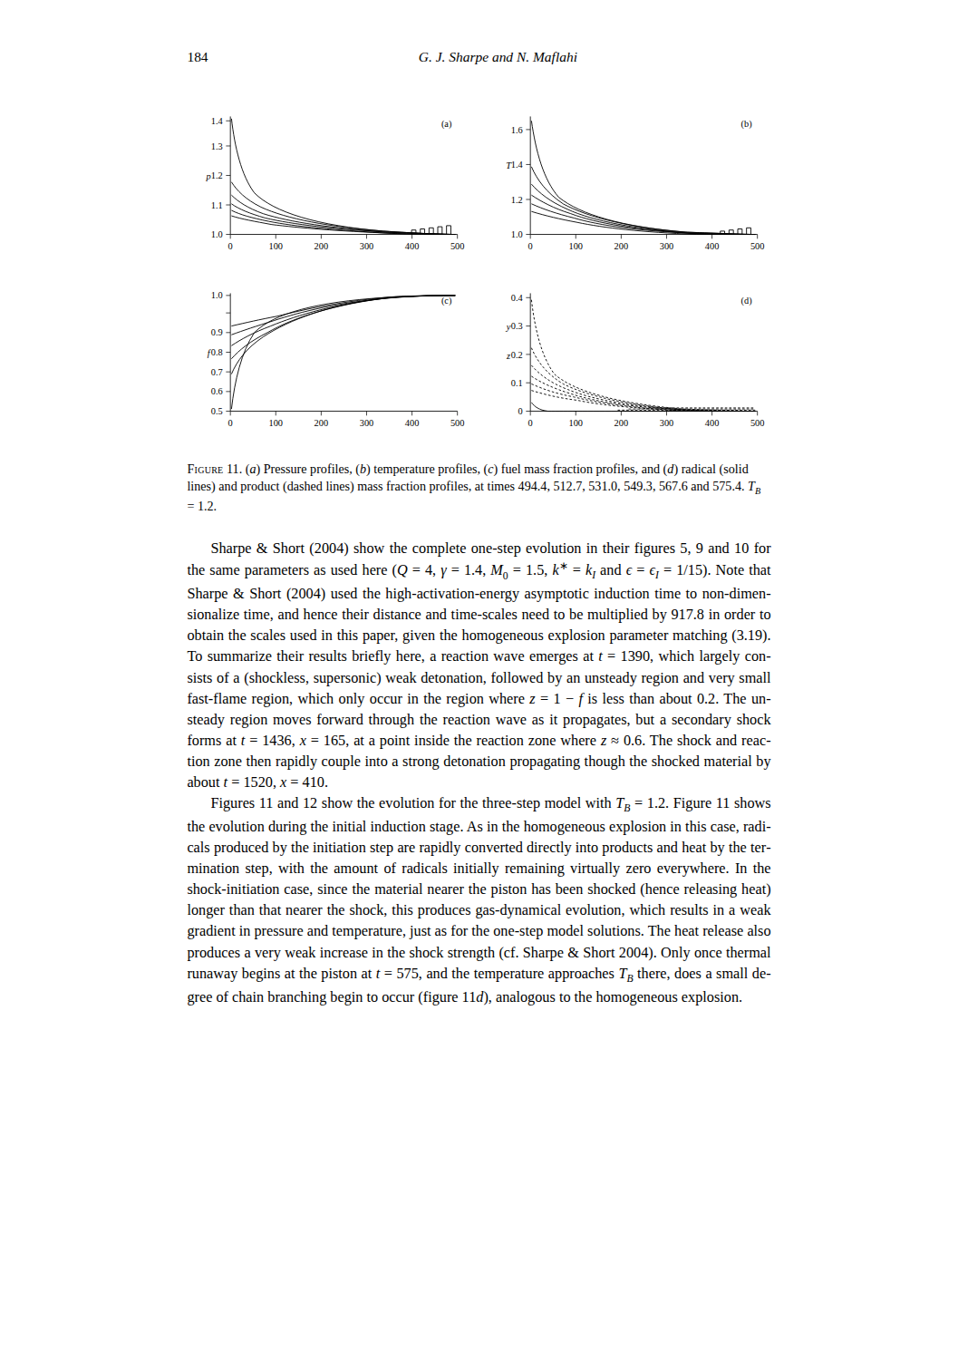184 G. J. Sharpe and N. Maflahi
1.0 1.1 1.2 1.3 1.4 0 100 200 300 400 500 p (a)
1.0 1.2 1.4 1.6 0 100 200 300 400 500 T (b)
0.5 0.6 0.7 0.8 0.9 1.0 0 100 200 300 400 500 f (c)
0 0.1 0.2 0.3 0.4 0 100 200 300 400 500 y z (d)
Figure 11. (a) Pressure profiles, (b) temperature profiles, (c) fuel mass fraction profiles, and (d) radical (solid lines) and product (dashed lines) mass fraction profiles, at times 494.4, 512.7, 531.0, 549.3, 567.6 and 575.4. TB = 1.2.
Sharpe & Short (2004) show the complete one-step evolution in their figures 5, 9 and 10 for the same parameters as used here (Q = 4, γ = 1.4, M0 = 1.5, k∗ = kI and ϵ = ϵI = 1/15). Note that Sharpe & Short (2004) used the high-activation-energy asymptotic induction time to non-dimensionalize time, and hence their distance and time-scales need to be multiplied by 917.8 in order to obtain the scales used in this paper, given the homogeneous explosion parameter matching (3.19). To summarize their results briefly here, a reaction wave emerges at t = 1390, which largely consists of a (shockless, supersonic) weak detonation, followed by an unsteady region and very small fast-flame region, which only occur in the region where z = 1 − f is less than about 0.2. The unsteady region moves forward through the reaction wave as it propagates, but a secondary shock forms at t = 1436, x = 165, at a point inside the reaction zone where z ≈ 0.6. The shock and reaction zone then rapidly couple into a strong detonation propagating though the shocked material by about t = 1520, x = 410.
Figures 11 and 12 show the evolution for the three-step model with TB = 1.2. Figure 11 shows the evolution during the initial induction stage. As in the homogeneous explosion in this case, radicals produced by the initiation step are rapidly converted directly into products and heat by the termination step, with the amount of radicals initially remaining virtually zero everywhere. In the shock-initiation case, since the material nearer the piston has been shocked (hence releasing heat) longer than that nearer the shock, this produces gas-dynamical evolution, which results in a weak gradient in pressure and temperature, just as for the one-step model solutions. The heat release also produces a very weak increase in the shock strength (cf. Sharpe & Short 2004). Only once thermal runaway begins at the piston at t = 575, and the temperature approaches TB there, does a small degree of chain branching begin to occur (figure 11d), analogous to the homogeneous explosion.